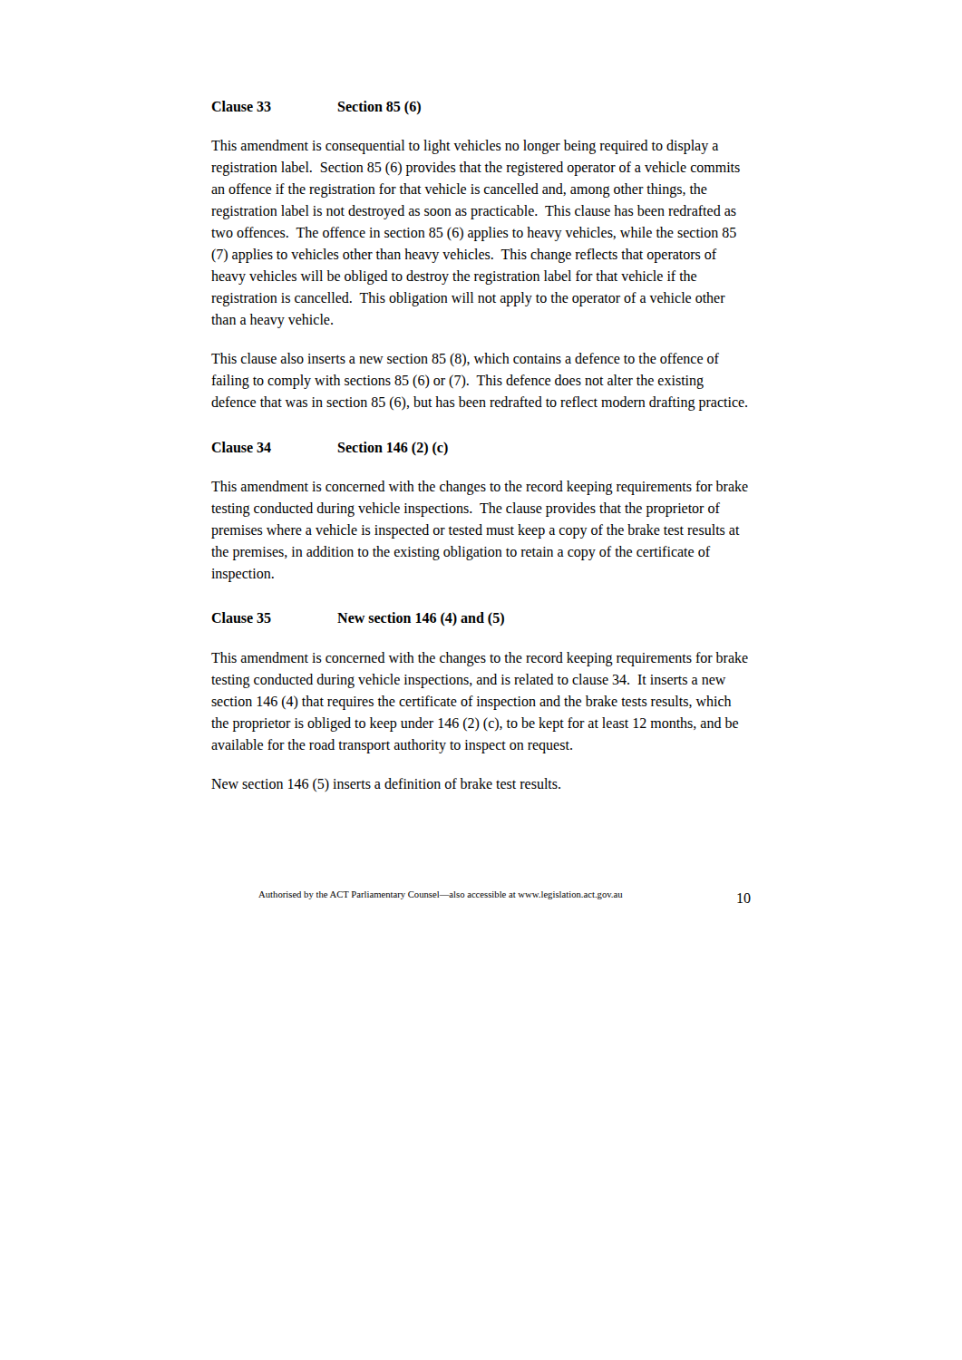Clause 33 Section 85 (6)
This amendment is consequential to light vehicles no longer being required to display a registration label. Section 85 (6) provides that the registered operator of a vehicle commits an offence if the registration for that vehicle is cancelled and, among other things, the registration label is not destroyed as soon as practicable. This clause has been redrafted as two offences. The offence in section 85 (6) applies to heavy vehicles, while the section 85 (7) applies to vehicles other than heavy vehicles. This change reflects that operators of heavy vehicles will be obliged to destroy the registration label for that vehicle if the registration is cancelled. This obligation will not apply to the operator of a vehicle other than a heavy vehicle.
This clause also inserts a new section 85 (8), which contains a defence to the offence of failing to comply with sections 85 (6) or (7). This defence does not alter the existing defence that was in section 85 (6), but has been redrafted to reflect modern drafting practice.
Clause 34 Section 146 (2) (c)
This amendment is concerned with the changes to the record keeping requirements for brake testing conducted during vehicle inspections. The clause provides that the proprietor of premises where a vehicle is inspected or tested must keep a copy of the brake test results at the premises, in addition to the existing obligation to retain a copy of the certificate of inspection.
Clause 35 New section 146 (4) and (5)
This amendment is concerned with the changes to the record keeping requirements for brake testing conducted during vehicle inspections, and is related to clause 34. It inserts a new section 146 (4) that requires the certificate of inspection and the brake tests results, which the proprietor is obliged to keep under 146 (2) (c), to be kept for at least 12 months, and be available for the road transport authority to inspect on request.
New section 146 (5) inserts a definition of brake test results.
Authorised by the ACT Parliamentary Counsel—also accessible at www.legislation.act.gov.au 10